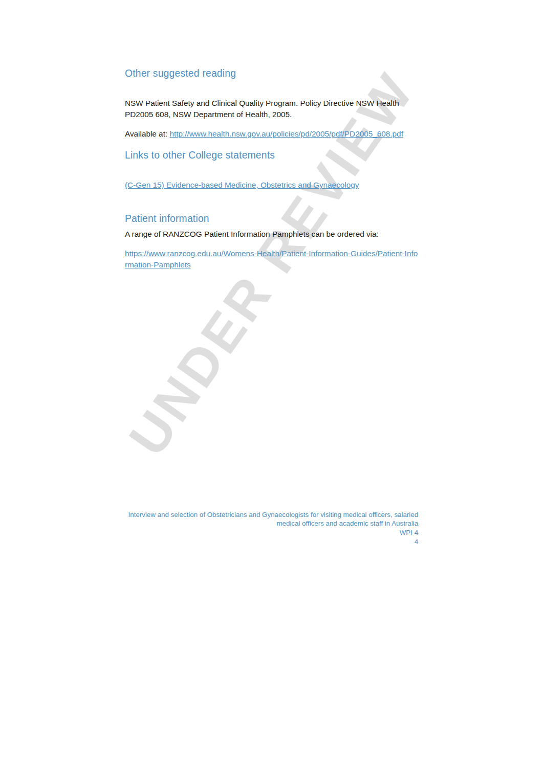UNDER REVIEW
Other suggested reading
NSW Patient Safety and Clinical Quality Program. Policy Directive NSW Health PD2005 608, NSW Department of Health, 2005.
Available at: http://www.health.nsw.gov.au/policies/pd/2005/pdf/PD2005_608.pdf
Links to other College statements
(C-Gen 15) Evidence-based Medicine, Obstetrics and Gynaecology
Patient information
A range of RANZCOG Patient Information Pamphlets can be ordered via:
https://www.ranzcog.edu.au/Womens-Health/Patient-Information-Guides/Patient-Information-Pamphlets
Interview and selection of Obstetricians and Gynaecologists for visiting medical officers, salaried medical officers and academic staff in Australia
WPI 4
4